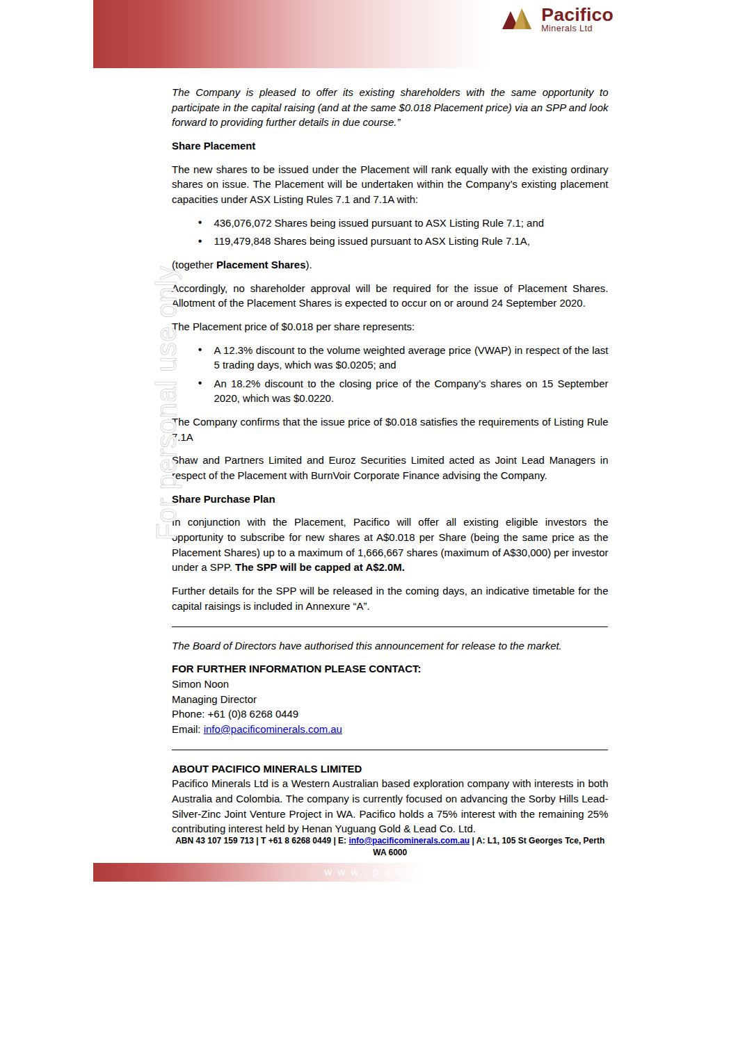Pacifico
Minerals Ltd
For personal use only
The Company is pleased to offer its existing shareholders with the same opportunity to participate in the capital raising (and at the same $0.018 Placement price) via an SPP and look forward to providing further details in due course.”
Share Placement
The new shares to be issued under the Placement will rank equally with the existing ordinary shares on issue. The Placement will be undertaken within the Company’s existing placement capacities under ASX Listing Rules 7.1 and 7.1A with:
436,076,072 Shares being issued pursuant to ASX Listing Rule 7.1; and
119,479,848 Shares being issued pursuant to ASX Listing Rule 7.1A,
(together Placement Shares).
Accordingly, no shareholder approval will be required for the issue of Placement Shares. Allotment of the Placement Shares is expected to occur on or around 24 September 2020.
The Placement price of $0.018 per share represents:
A 12.3% discount to the volume weighted average price (VWAP) in respect of the last 5 trading days, which was $0.0205; and
An 18.2% discount to the closing price of the Company’s shares on 15 September 2020, which was $0.0220.
The Company confirms that the issue price of $0.018 satisfies the requirements of Listing Rule 7.1A
Shaw and Partners Limited and Euroz Securities Limited acted as Joint Lead Managers in respect of the Placement with BurnVoir Corporate Finance advising the Company.
Share Purchase Plan
In conjunction with the Placement, Pacifico will offer all existing eligible investors the opportunity to subscribe for new shares at A$0.018 per Share (being the same price as the Placement Shares) up to a maximum of 1,666,667 shares (maximum of A$30,000) per investor under a SPP. The SPP will be capped at A$2.0M.
Further details for the SPP will be released in the coming days, an indicative timetable for the capital raisings is included in Annexure “A”.
The Board of Directors have authorised this announcement for release to the market.
FOR FURTHER INFORMATION PLEASE CONTACT:
Simon Noon
Managing Director
Phone: +61 (0)8 6268 0449
Email: info@pacificominerals.com.au
ABOUT PACIFICO MINERALS LIMITED
Pacifico Minerals Ltd is a Western Australian based exploration company with interests in both Australia and Colombia. The company is currently focused on advancing the Sorby Hills Lead-Silver-Zinc Joint Venture Project in WA. Pacifico holds a 75% interest with the remaining 25% contributing interest held by Henan Yuguang Gold & Lead Co. Ltd.
ABN 43 107 159 713 | T +61 8 6268 0449 | E: info@pacificominerals.com.au | A: L1, 105 St Georges Tce, Perth WA 6000
w w w . p a c i f i c o m i n e r a l s . c o m . a u